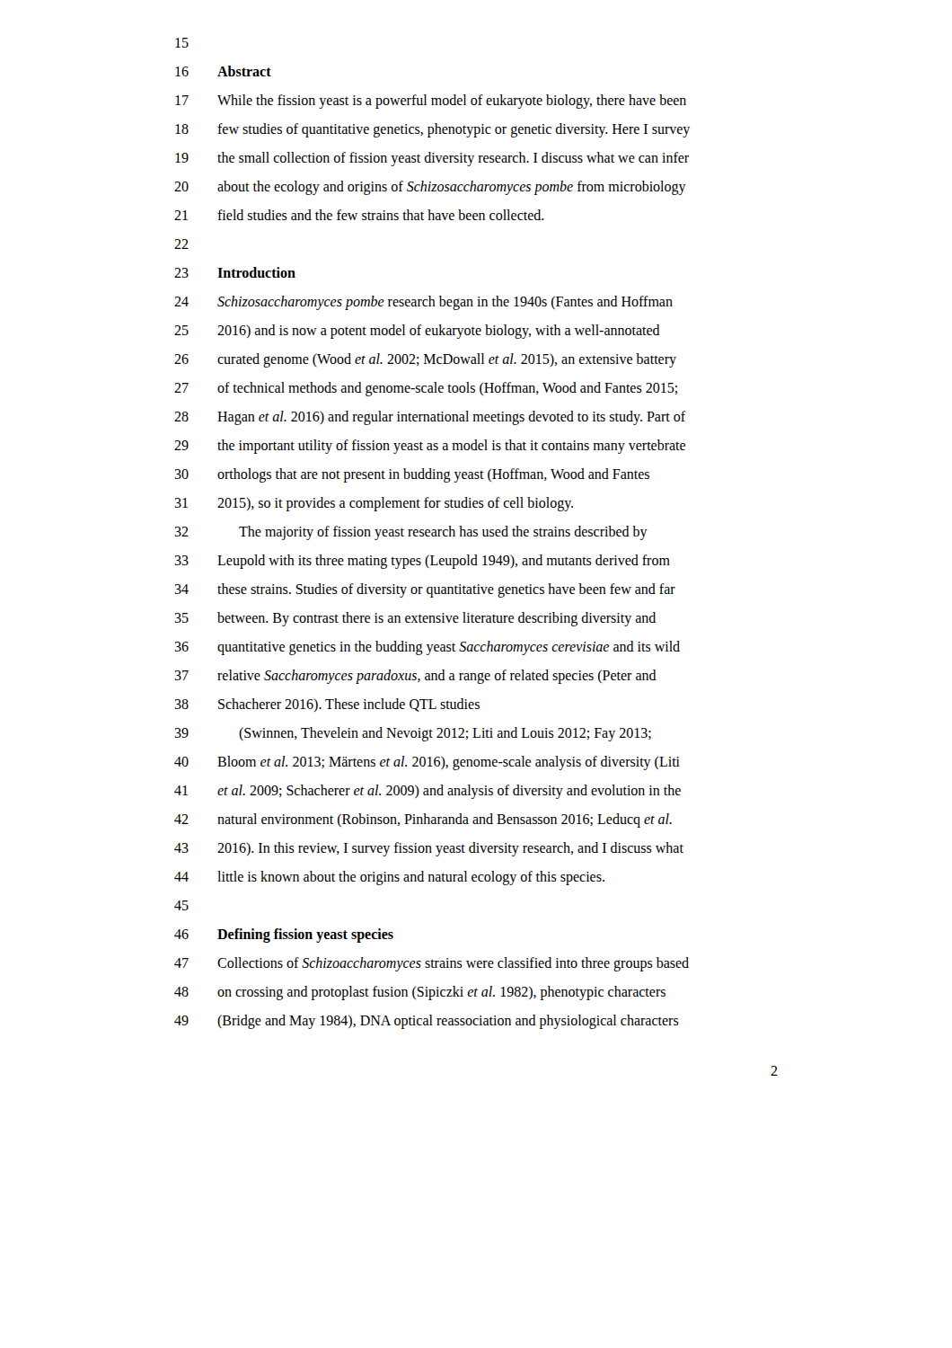15
16
Abstract
17 While the fission yeast is a powerful model of eukaryote biology, there have been
18 few studies of quantitative genetics, phenotypic or genetic diversity. Here I survey
19 the small collection of fission yeast diversity research. I discuss what we can infer
20 about the ecology and origins of Schizosaccharomyces pombe from microbiology
21 field studies and the few strains that have been collected.
22
23
Introduction
24 Schizosaccharomyces pombe research began in the 1940s (Fantes and Hoffman
252016) and is now a potent model of eukaryote biology, with a well-annotated
26 curated genome (Wood et al. 2002; McDowall et al. 2015), an extensive battery
27 of technical methods and genome-scale tools (Hoffman, Wood and Fantes 2015;
28 Hagan et al. 2016) and regular international meetings devoted to its study. Part of
29 the important utility of fission yeast as a model is that it contains many vertebrate
30 orthologs that are not present in budding yeast (Hoffman, Wood and Fantes
312015), so it provides a complement for studies of cell biology.
32 The majority of fission yeast research has used the strains described by
33 Leupold with its three mating types (Leupold 1949), and mutants derived from
34 these strains. Studies of diversity or quantitative genetics have been few and far
35 between. By contrast there is an extensive literature describing diversity and
36 quantitative genetics in the budding yeast Saccharomyces cerevisiae and its wild
37 relative Saccharomyces paradoxus, and a range of related species (Peter and
38 Schacherer 2016). These include QTL studies
39 (Swinnen, Thevelein and Nevoigt 2012; Liti and Louis 2012; Fay 2013;
40 Bloom et al. 2013; Märtens et al. 2016), genome-scale analysis of diversity (Liti
41 et al. 2009; Schacherer et al. 2009) and analysis of diversity and evolution in the
42 natural environment (Robinson, Pinharanda and Bensasson 2016; Leducq et al.
432016). In this review, I survey fission yeast diversity research, and I discuss what
44 little is known about the origins and natural ecology of this species.
45
46
Defining fission yeast species
47 Collections of Schizoaccharomyces strains were classified into three groups based
48 on crossing and protoplast fusion (Sipiczki et al. 1982), phenotypic characters
49(Bridge and May 1984), DNA optical reassociation and physiological characters
2